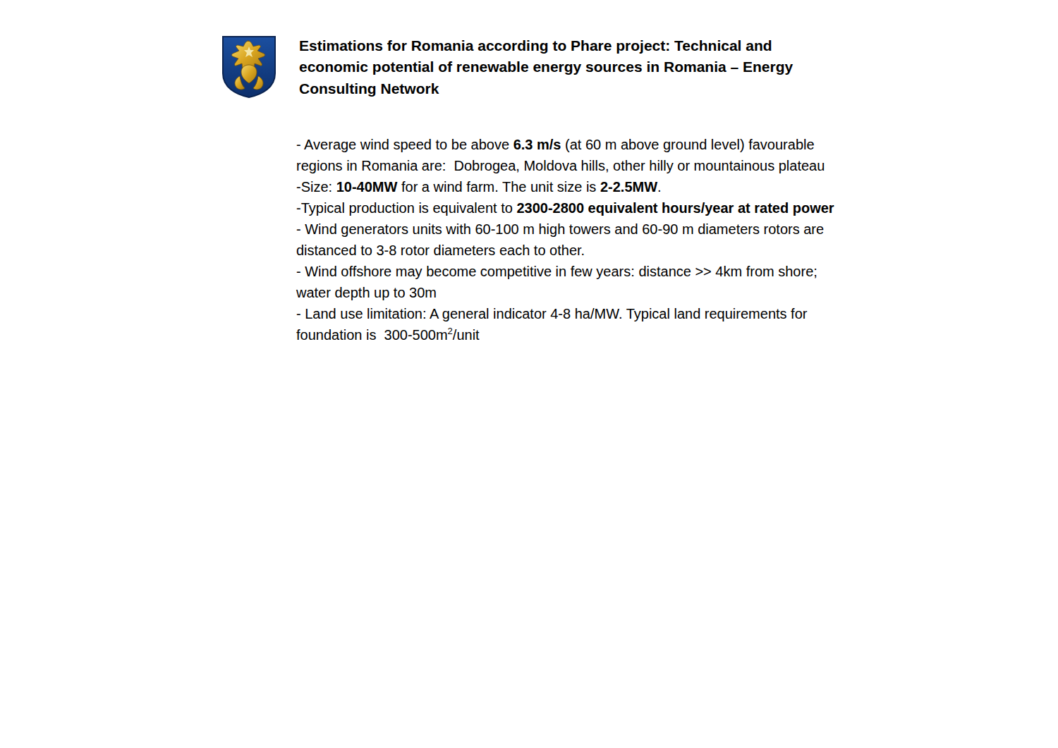Estimations for Romania according to Phare project: Technical and economic potential of renewable energy sources in Romania – Energy Consulting Network
- Average wind speed to be above 6.3 m/s (at 60 m above ground level) favourable regions in Romania are: Dobrogea, Moldova hills, other hilly or mountainous plateau
-Size: 10-40MW for a wind farm. The unit size is 2-2.5MW.
-Typical production is equivalent to 2300-2800 equivalent hours/year at rated power
- Wind generators units with 60-100 m high towers and 60-90 m diameters rotors are distanced to 3-8 rotor diameters each to other.
- Wind offshore may become competitive in few years: distance >> 4km from shore; water depth up to 30m
- Land use limitation: A general indicator 4-8 ha/MW. Typical land requirements for foundation is 300-500m2/unit